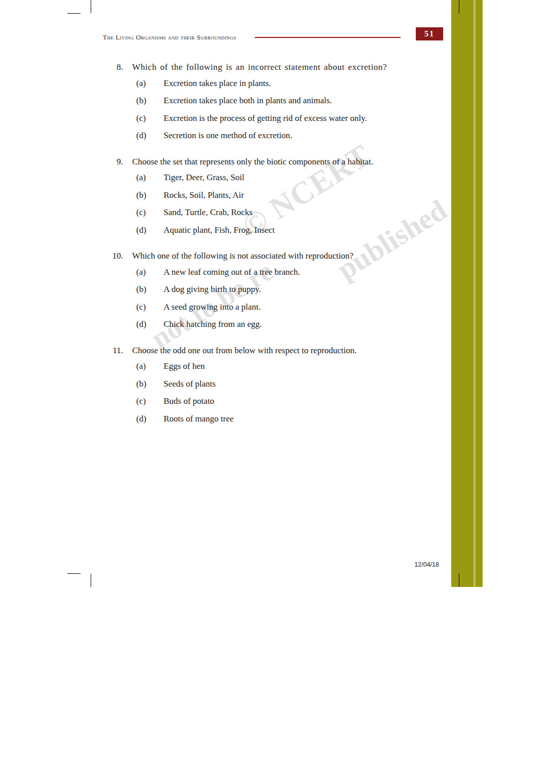The Living Organisms and their Surroundings 51
© NCERT published not to be re
Which of the following is an incorrect statement about excretion?
Excretion takes place in plants.
Excretion takes place both in plants and animals.
Excretion is the process of getting rid of excess water only.
Secretion is one method of excretion.
Choose the set that represents only the biotic components of a habitat.
Tiger, Deer, Grass, Soil
Rocks, Soil, Plants, Air
Sand, Turtle, Crab, Rocks
Aquatic plant, Fish, Frog, Insect
Which one of the following is not associated with reproduction?
A new leaf coming out of a tree branch.
A dog giving birth to puppy.
A seed growing into a plant.
Chick hatching from an egg.
Choose the odd one out from below with respect to reproduction.
Eggs of hen
Seeds of plants
Buds of potato
Roots of mango tree
12/04/18